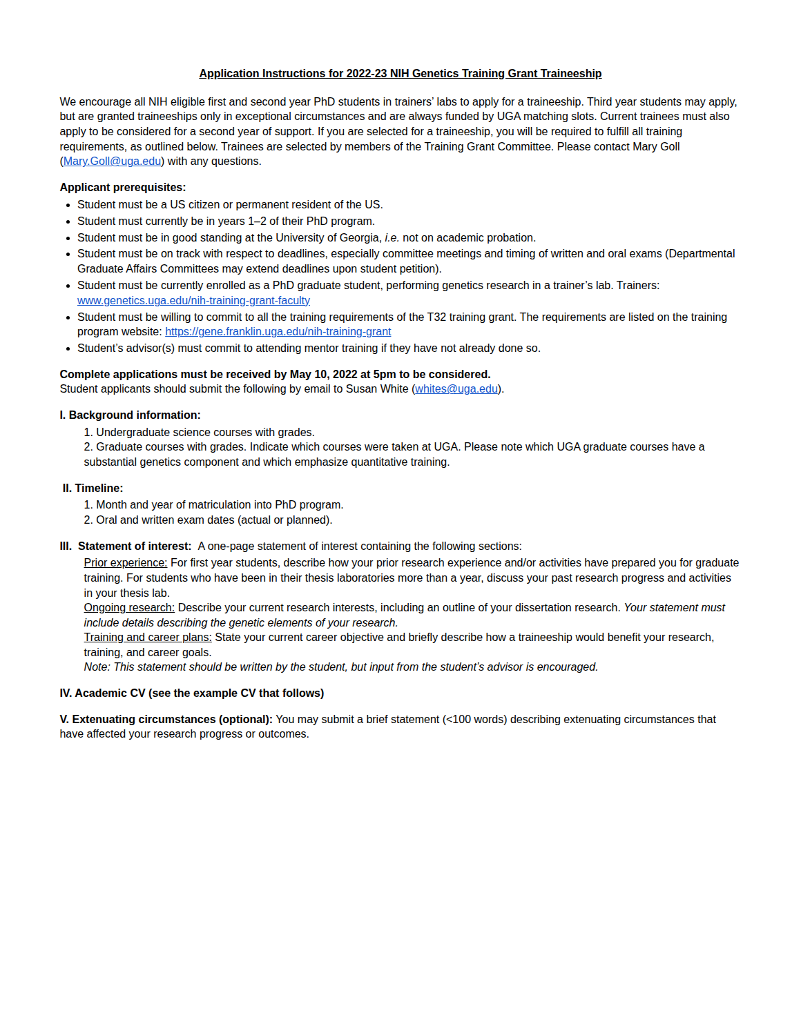Application Instructions for 2022-23 NIH Genetics Training Grant Traineeship
We encourage all NIH eligible first and second year PhD students in trainers’ labs to apply for a traineeship. Third year students may apply, but are granted traineeships only in exceptional circumstances and are always funded by UGA matching slots. Current trainees must also apply to be considered for a second year of support. If you are selected for a traineeship, you will be required to fulfill all training requirements, as outlined below. Trainees are selected by members of the Training Grant Committee. Please contact Mary Goll (Mary.Goll@uga.edu) with any questions.
Applicant prerequisites:
Student must be a US citizen or permanent resident of the US.
Student must currently be in years 1–2 of their PhD program.
Student must be in good standing at the University of Georgia, i.e. not on academic probation.
Student must be on track with respect to deadlines, especially committee meetings and timing of written and oral exams (Departmental Graduate Affairs Committees may extend deadlines upon student petition).
Student must be currently enrolled as a PhD graduate student, performing genetics research in a trainer’s lab. Trainers: www.genetics.uga.edu/nih-training-grant-faculty
Student must be willing to commit to all the training requirements of the T32 training grant. The requirements are listed on the training program website: https://gene.franklin.uga.edu/nih-training-grant
Student’s advisor(s) must commit to attending mentor training if they have not already done so.
Complete applications must be received by May 10, 2022 at 5pm to be considered.
Student applicants should submit the following by email to Susan White (whites@uga.edu).
I. Background information:
1. Undergraduate science courses with grades.
2. Graduate courses with grades. Indicate which courses were taken at UGA. Please note which UGA graduate courses have a substantial genetics component and which emphasize quantitative training.
II. Timeline:
1. Month and year of matriculation into PhD program.
2. Oral and written exam dates (actual or planned).
III. Statement of interest: A one-page statement of interest containing the following sections:
Prior experience: For first year students, describe how your prior research experience and/or activities have prepared you for graduate training. For students who have been in their thesis laboratories more than a year, discuss your past research progress and activities in your thesis lab.
Ongoing research: Describe your current research interests, including an outline of your dissertation research. Your statement must include details describing the genetic elements of your research.
Training and career plans: State your current career objective and briefly describe how a traineeship would benefit your research, training, and career goals.
Note: This statement should be written by the student, but input from the student’s advisor is encouraged.
IV. Academic CV (see the example CV that follows)
V. Extenuating circumstances (optional): You may submit a brief statement (<100 words) describing extenuating circumstances that have affected your research progress or outcomes.